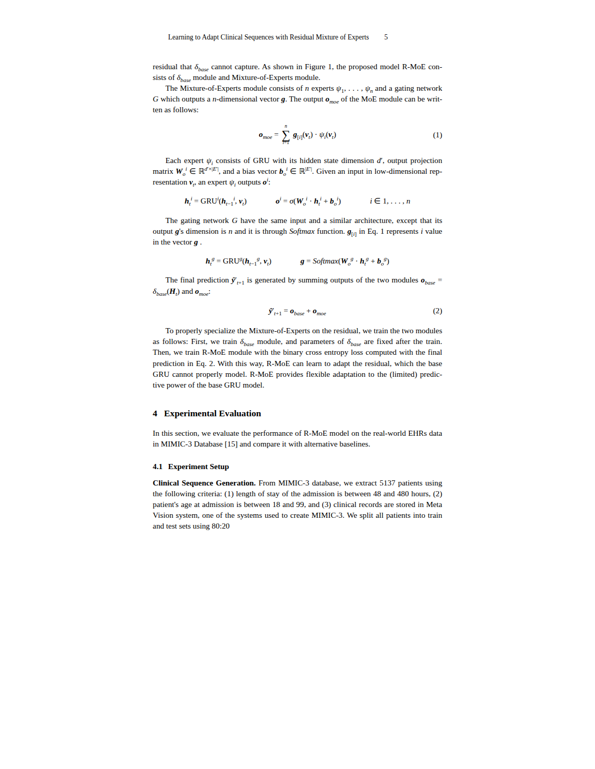Learning to Adapt Clinical Sequences with Residual Mixture of Experts5
residual that δbase cannot capture. As shown in Figure 1, the proposed model R-MoE consists of δbase module and Mixture-of-Experts module.
The Mixture-of-Experts module consists of n experts ψ1, . . . , ψn and a gating network G which outputs a n-dimensional vector g. The output omoe of the MoE module can be written as follows:
omoe = n∑i=1 g[i](vt) · ψi(vt) (1)
Each expert ψi consists of GRU with its hidden state dimension d′, output projection matrix Woi ∈ ℝd′×|E′|, and a bias vector boi ∈ ℝ|E′|. Given an input in low-dimensional representation vt, an expert ψi outputs oi:
hti = GRUi(ht−1i, vt) oi = σ(Woi · hti + boi) i ∈ 1, . . . , n
The gating network G have the same input and a similar architecture, except that its output g's dimension is n and it is through Softmax function. g[i] in Eq. 1 represents i value in the vector g .
htg = GRUg(ht−1g, vt) g = Softmax(Wog · htg + bog)
The final prediction ŷ′t+1 is generated by summing outputs of the two modules obase = δbase(Ht) and omoe:
ŷ′t+1 = obase + omoe (2)
To properly specialize the Mixture-of-Experts on the residual, we train the two modules as follows: First, we train δbase module, and parameters of δbase are fixed after the train. Then, we train R-MoE module with the binary cross entropy loss computed with the final prediction in Eq. 2. With this way, R-MoE can learn to adapt the residual, which the base GRU cannot properly model. R-MoE provides flexible adaptation to the (limited) predictive power of the base GRU model.
4 Experimental Evaluation
In this section, we evaluate the performance of R-MoE model on the real-world EHRs data in MIMIC-3 Database [15] and compare it with alternative baselines.
4.1 Experiment Setup
Clinical Sequence Generation. From MIMIC-3 database, we extract 5137 patients using the following criteria: (1) length of stay of the admission is between 48 and 480 hours, (2) patient's age at admission is between 18 and 99, and (3) clinical records are stored in Meta Vision system, one of the systems used to create MIMIC-3. We split all patients into train and test sets using 80:20